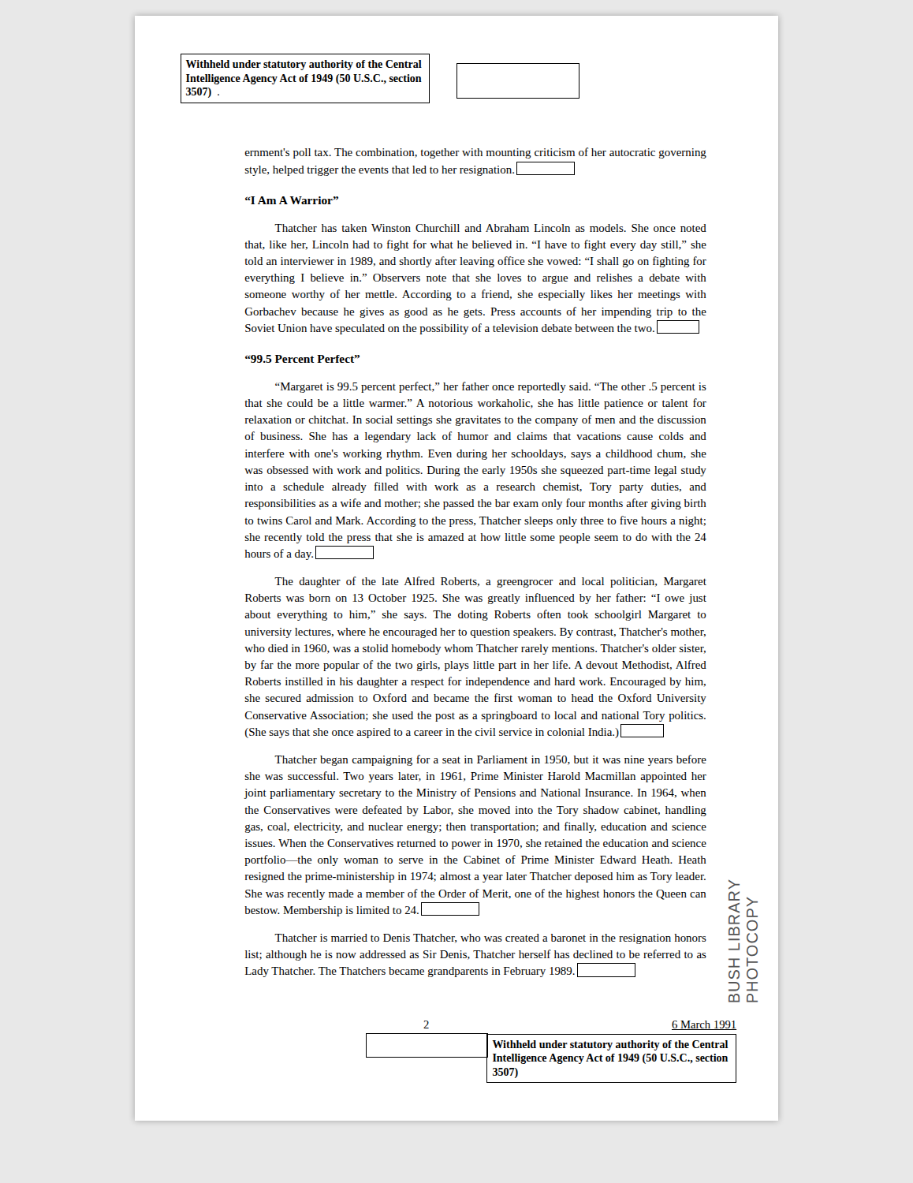Withheld under statutory authority of the Central Intelligence Agency Act of 1949 (50 U.S.C., section 3507) .
ernment's poll tax. The combination, together with mounting criticism of her autocratic governing style, helped trigger the events that led to her resignation.
“I Am A Warrior”
Thatcher has taken Winston Churchill and Abraham Lincoln as models. She once noted that, like her, Lincoln had to fight for what he believed in. “I have to fight every day still,” she told an interviewer in 1989, and shortly after leaving office she vowed: “I shall go on fighting for everything I believe in.” Observers note that she loves to argue and relishes a debate with someone worthy of her mettle. According to a friend, she especially likes her meetings with Gorbachev because he gives as good as he gets. Press accounts of her impending trip to the Soviet Union have speculated on the possibility of a television debate between the two.
“99.5 Percent Perfect”
“Margaret is 99.5 percent perfect,” her father once reportedly said. “The other .5 percent is that she could be a little warmer.” A notorious workaholic, she has little patience or talent for relaxation or chitchat. In social settings she gravitates to the company of men and the discussion of business. She has a legendary lack of humor and claims that vacations cause colds and interfere with one's working rhythm. Even during her schooldays, says a childhood chum, she was obsessed with work and politics. During the early 1950s she squeezed part-time legal study into a schedule already filled with work as a research chemist, Tory party duties, and responsibilities as a wife and mother; she passed the bar exam only four months after giving birth to twins Carol and Mark. According to the press, Thatcher sleeps only three to five hours a night; she recently told the press that she is amazed at how little some people seem to do with the 24 hours of a day.
The daughter of the late Alfred Roberts, a greengrocer and local politician, Margaret Roberts was born on 13 October 1925. She was greatly influenced by her father: “I owe just about everything to him,” she says. The doting Roberts often took schoolgirl Margaret to university lectures, where he encouraged her to question speakers. By contrast, Thatcher's mother, who died in 1960, was a stolid homebody whom Thatcher rarely mentions. Thatcher's older sister, by far the more popular of the two girls, plays little part in her life. A devout Methodist, Alfred Roberts instilled in his daughter a respect for independence and hard work. Encouraged by him, she secured admission to Oxford and became the first woman to head the Oxford University Conservative Association; she used the post as a springboard to local and national Tory politics. (She says that she once aspired to a career in the civil service in colonial India.)
Thatcher began campaigning for a seat in Parliament in 1950, but it was nine years before she was successful. Two years later, in 1961, Prime Minister Harold Macmillan appointed her joint parliamentary secretary to the Ministry of Pensions and National Insurance. In 1964, when the Conservatives were defeated by Labor, she moved into the Tory shadow cabinet, handling gas, coal, electricity, and nuclear energy; then transportation; and finally, education and science issues. When the Conservatives returned to power in 1970, she retained the education and science portfolio—the only woman to serve in the Cabinet of Prime Minister Edward Heath. Heath resigned the prime-ministership in 1974; almost a year later Thatcher deposed him as Tory leader. She was recently made a member of the Order of Merit, one of the highest honors the Queen can bestow. Membership is limited to 24.
Thatcher is married to Denis Thatcher, who was created a baronet in the resignation honors list; although he is now addressed as Sir Denis, Thatcher herself has declined to be referred to as Lady Thatcher. The Thatchers became grandparents in February 1989.
BUSH LIBRARY
PHOTOCOPY
2
6 March 1991
Withheld under statutory authority of the Central Intelligence Agency Act of 1949 (50 U.S.C., section 3507)